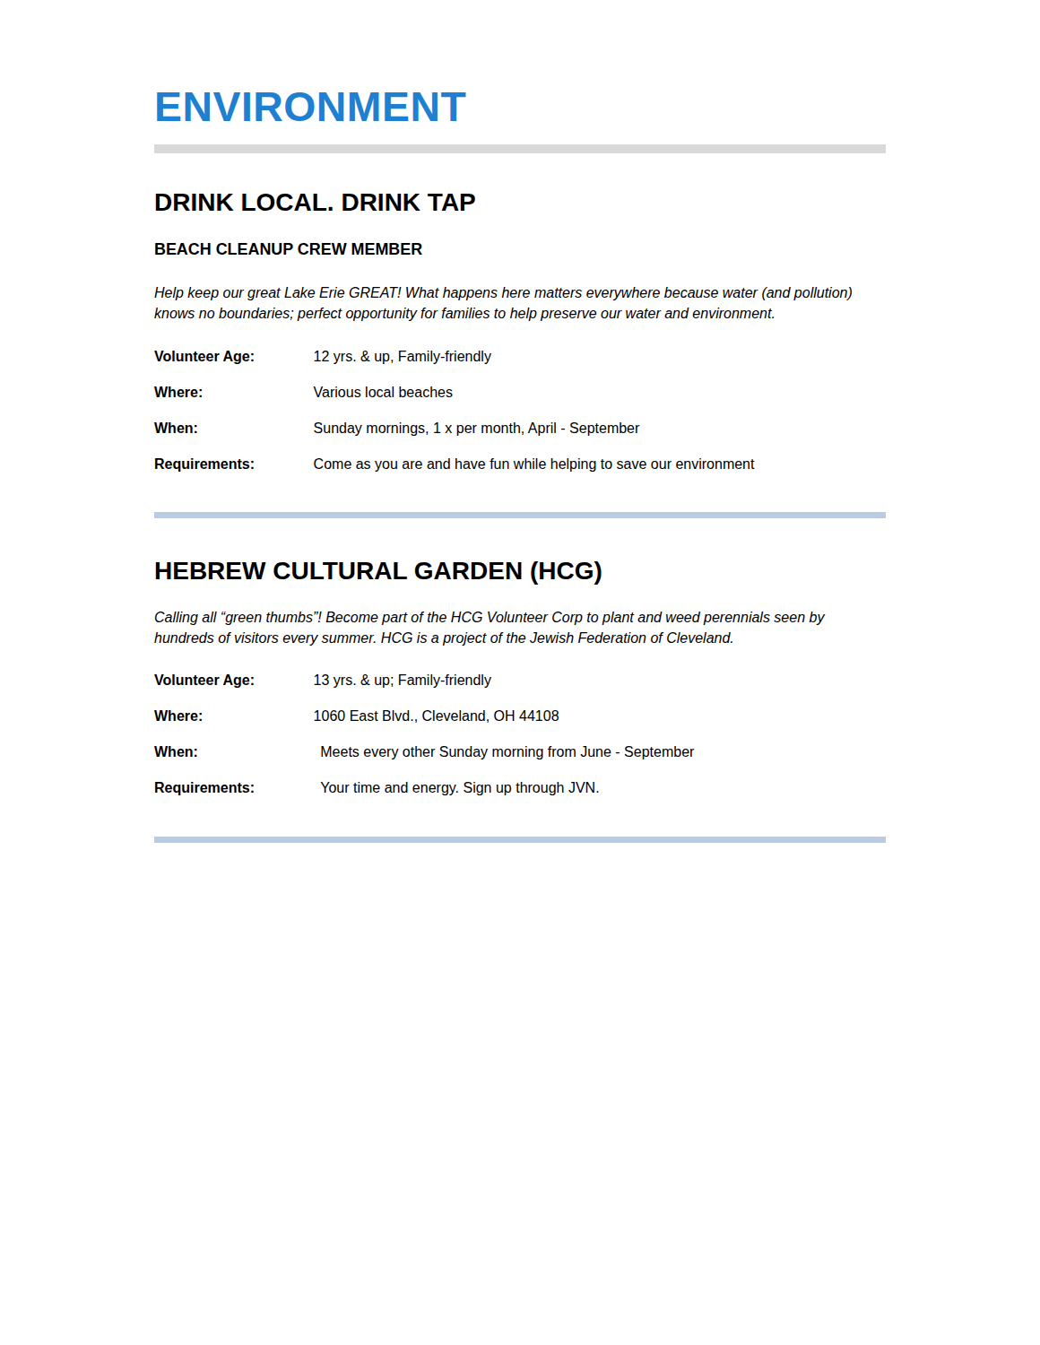ENVIRONMENT
DRINK LOCAL. DRINK TAP
BEACH CLEANUP CREW MEMBER
Help keep our great Lake Erie GREAT! What happens here matters everywhere because water (and pollution) knows no boundaries; perfect opportunity for families to help preserve our water and environment.
| Volunteer Age: | 12 yrs. & up, Family-friendly |
| Where: | Various local beaches |
| When: | Sunday mornings, 1 x per month, April - September |
| Requirements: | Come as you are and have fun while helping to save our environment |
HEBREW CULTURAL GARDEN (HCG)
Calling all “green thumbs”! Become part of the HCG Volunteer Corp to plant and weed perennials seen by hundreds of visitors every summer. HCG is a project of the Jewish Federation of Cleveland.
| Volunteer Age: | 13 yrs. & up; Family-friendly |
| Where: | 1060 East Blvd., Cleveland, OH 44108 |
| When: | Meets every other Sunday morning from June - September |
| Requirements: | Your time and energy. Sign up through JVN. |